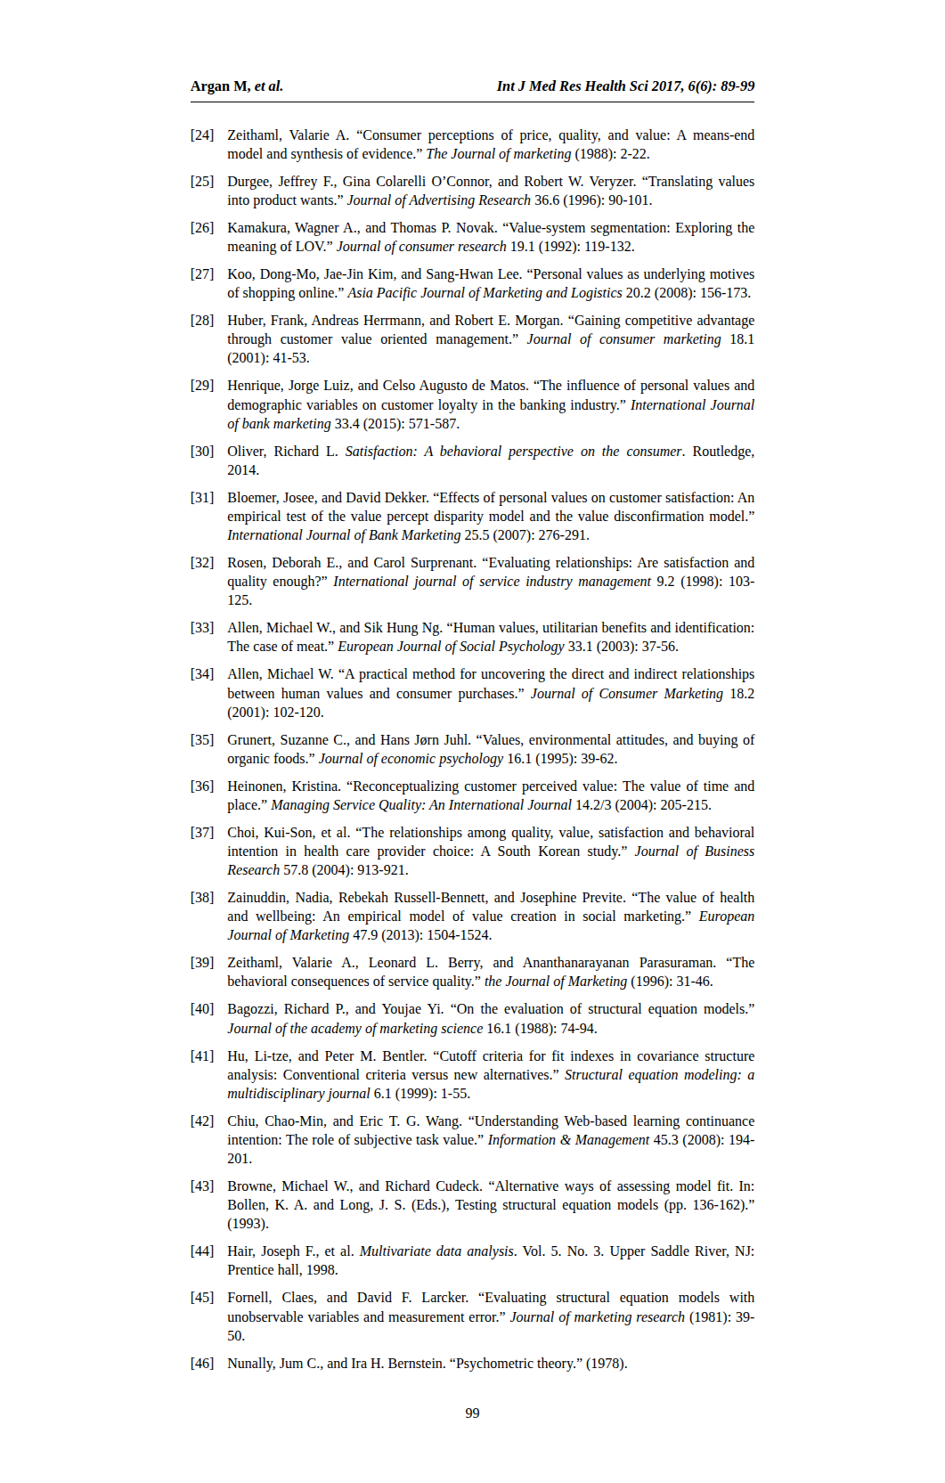Argan M, et al.
Int J Med Res Health Sci 2017, 6(6): 89-99
[24] Zeithaml, Valarie A. “Consumer perceptions of price, quality, and value: A means-end model and synthesis of evidence.” The Journal of marketing (1988): 2-22.
[25] Durgee, Jeffrey F., Gina Colarelli O’Connor, and Robert W. Veryzer. “Translating values into product wants.” Journal of Advertising Research 36.6 (1996): 90-101.
[26] Kamakura, Wagner A., and Thomas P. Novak. “Value-system segmentation: Exploring the meaning of LOV.” Journal of consumer research 19.1 (1992): 119-132.
[27] Koo, Dong-Mo, Jae-Jin Kim, and Sang-Hwan Lee. “Personal values as underlying motives of shopping online.” Asia Pacific Journal of Marketing and Logistics 20.2 (2008): 156-173.
[28] Huber, Frank, Andreas Herrmann, and Robert E. Morgan. “Gaining competitive advantage through customer value oriented management.” Journal of consumer marketing 18.1 (2001): 41-53.
[29] Henrique, Jorge Luiz, and Celso Augusto de Matos. “The influence of personal values and demographic variables on customer loyalty in the banking industry.” International Journal of bank marketing 33.4 (2015): 571-587.
[30] Oliver, Richard L. Satisfaction: A behavioral perspective on the consumer. Routledge, 2014.
[31] Bloemer, Josee, and David Dekker. “Effects of personal values on customer satisfaction: An empirical test of the value percept disparity model and the value disconfirmation model.” International Journal of Bank Marketing 25.5 (2007): 276-291.
[32] Rosen, Deborah E., and Carol Surprenant. “Evaluating relationships: Are satisfaction and quality enough?” International journal of service industry management 9.2 (1998): 103-125.
[33] Allen, Michael W., and Sik Hung Ng. “Human values, utilitarian benefits and identification: The case of meat.” European Journal of Social Psychology 33.1 (2003): 37-56.
[34] Allen, Michael W. “A practical method for uncovering the direct and indirect relationships between human values and consumer purchases.” Journal of Consumer Marketing 18.2 (2001): 102-120.
[35] Grunert, Suzanne C., and Hans Jørn Juhl. “Values, environmental attitudes, and buying of organic foods.” Journal of economic psychology 16.1 (1995): 39-62.
[36] Heinonen, Kristina. “Reconceptualizing customer perceived value: The value of time and place.” Managing Service Quality: An International Journal 14.2/3 (2004): 205-215.
[37] Choi, Kui-Son, et al. “The relationships among quality, value, satisfaction and behavioral intention in health care provider choice: A South Korean study.” Journal of Business Research 57.8 (2004): 913-921.
[38] Zainuddin, Nadia, Rebekah Russell-Bennett, and Josephine Previte. “The value of health and wellbeing: An empirical model of value creation in social marketing.” European Journal of Marketing 47.9 (2013): 1504-1524.
[39] Zeithaml, Valarie A., Leonard L. Berry, and Ananthanarayanan Parasuraman. “The behavioral consequences of service quality.” the Journal of Marketing (1996): 31-46.
[40] Bagozzi, Richard P., and Youjae Yi. “On the evaluation of structural equation models.” Journal of the academy of marketing science 16.1 (1988): 74-94.
[41] Hu, Li-tze, and Peter M. Bentler. “Cutoff criteria for fit indexes in covariance structure analysis: Conventional criteria versus new alternatives.” Structural equation modeling: a multidisciplinary journal 6.1 (1999): 1-55.
[42] Chiu, Chao-Min, and Eric T. G. Wang. “Understanding Web-based learning continuance intention: The role of subjective task value.” Information & Management 45.3 (2008): 194-201.
[43] Browne, Michael W., and Richard Cudeck. “Alternative ways of assessing model fit. In: Bollen, K. A. and Long, J. S. (Eds.), Testing structural equation models (pp. 136-162).” (1993).
[44] Hair, Joseph F., et al. Multivariate data analysis. Vol. 5. No. 3. Upper Saddle River, NJ: Prentice hall, 1998.
[45] Fornell, Claes, and David F. Larcker. “Evaluating structural equation models with unobservable variables and measurement error.” Journal of marketing research (1981): 39-50.
[46] Nunally, Jum C., and Ira H. Bernstein. “Psychometric theory.” (1978).
99